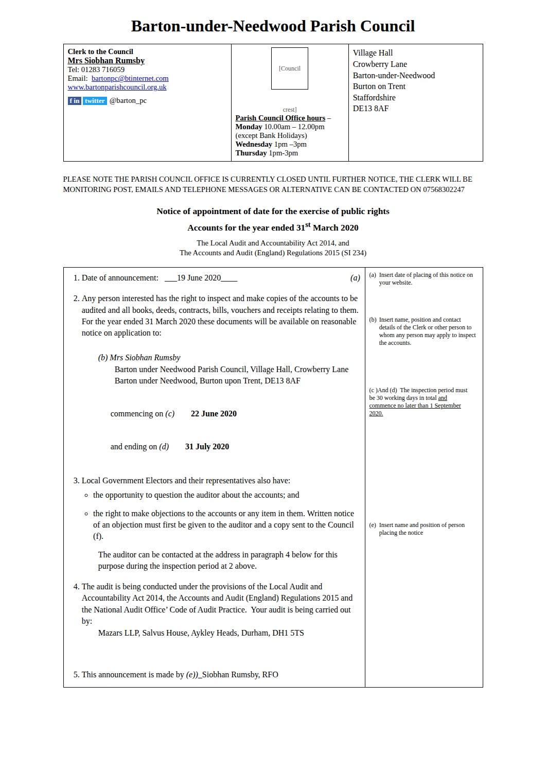Barton-under-Needwood Parish Council
| Clerk to the Council Mrs Siobhan Rumsby Tel: 01283 716059 Email: bartonpc@btinternet.com www.bartonparishcouncil.org.uk f in twitter @barton_pc | [Council crest] Parish Council Office hours – Monday 10.00am – 12.00pm (except Bank Holidays) Wednesday 1pm –3pm Thursday 1pm-3pm | Village Hall Crowberry Lane Barton-under-Needwood Burton on Trent Staffordshire DE13 8AF |
PLEASE NOTE THE PARISH COUNCIL OFFICE IS CURRENTLY CLOSED UNTIL FURTHER NOTICE, THE CLERK WILL BE MONITORING POST, EMAILS AND TELEPHONE MESSAGES OR ALTERNATIVE CAN BE CONTACTED ON 07568302247
Notice of appointment of date for the exercise of public rights
Accounts for the year ended 31st March 2020
The Local Audit and Accountability Act 2014, and
The Accounts and Audit (England) Regulations 2015 (SI 234)
| Date of announcement: ___19 June 2020____ (a) Any person interested has the right to inspect and make copies of the accounts to be audited and all books, deeds, contracts, bills, vouchers and receipts relating to them. For the year ended 31 March 2020 these documents will be available on reasonable notice on application to: (b) Mrs Siobhan Rumsby Barton under Needwood Parish Council, Village Hall, Crowberry Lane Barton under Needwood, Burton upon Trent, DE13 8AF commencing on (c) 22 June 2020 and ending on (d) 31 July 2020 Local Government Electors and their representatives also have: the opportunity to question the auditor about the accounts; and the right to make objections to the accounts or any item in them. Written notice of an objection must first be given to the auditor and a copy sent to the Council (f). The auditor can be contacted at the address in paragraph 4 below for this purpose during the inspection period at 2 above. The audit is being conducted under the provisions of the Local Audit and Accountability Act 2014, the Accounts and Audit (England) Regulations 2015 and the National Audit Office’ Code of Audit Practice. Your audit is being carried out by: Mazars LLP, Salvus House, Aykley Heads, Durham, DH1 5TS This announcement is made by (e)) _Siobhan Rumsby, RFO | (a) Insert date of placing of this notice on your website. (b) Insert name, position and contact details of the Clerk or other person to whom any person may apply to inspect the accounts. (c )And (d) The inspection period must be 30 working days in total and commence no later than 1 September 2020. (e) Insert name and position of person placing the notice |